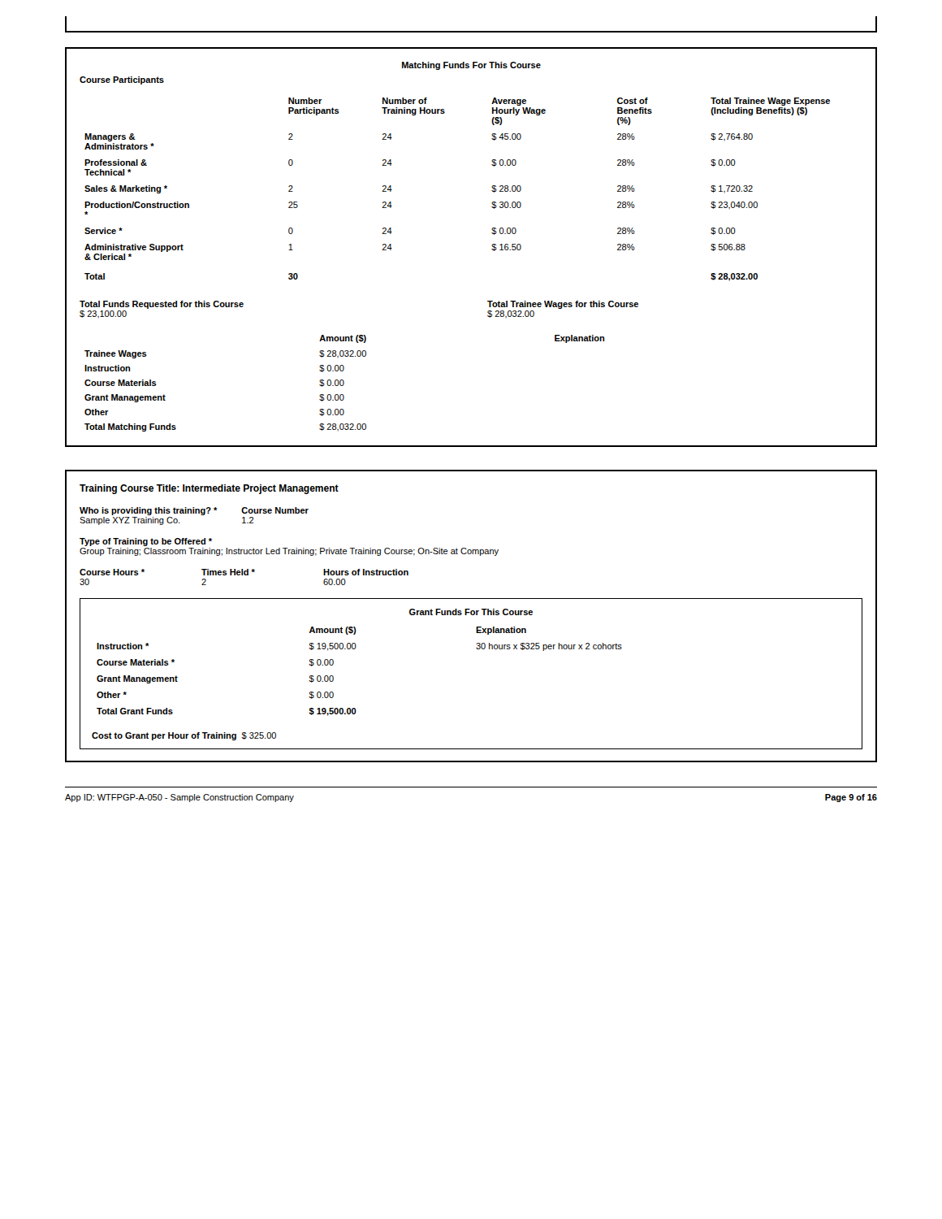Matching Funds For This Course
Course Participants
| | Number Participants | Number of Training Hours | Average Hourly Wage ($) | Cost of Benefits (%) | Total Trainee Wage Expense (Including Benefits) ($) |
| --- | --- | --- | --- | --- | --- |
| Managers & Administrators * | 2 | 24 | $ 45.00 | 28% | $ 2,764.80 |
| Professional & Technical * | 0 | 24 | $ 0.00 | 28% | $ 0.00 |
| Sales & Marketing * | 2 | 24 | $ 28.00 | 28% | $ 1,720.32 |
| Production/Construction * | 25 | 24 | $ 30.00 | 28% | $ 23,040.00 |
| Service * | 0 | 24 | $ 0.00 | 28% | $ 0.00 |
| Administrative Support & Clerical * | 1 | 24 | $ 16.50 | 28% | $ 506.88 |
| Total | 30 | | | | $ 28,032.00 |
Total Funds Requested for this Course
$ 23,100.00
Total Trainee Wages for this Course
$ 28,032.00
| | Amount ($) | Explanation |
| --- | --- | --- |
| Trainee Wages | $ 28,032.00 | |
| Instruction | $ 0.00 | |
| Course Materials | $ 0.00 | |
| Grant Management | $ 0.00 | |
| Other | $ 0.00 | |
| Total Matching Funds | $ 28,032.00 | |
Training Course Title: Intermediate Project Management
Who is providing this training? *
Sample XYZ Training Co.
Course Number
1.2
Type of Training to be Offered *
Group Training; Classroom Training; Instructor Led Training; Private Training Course; On-Site at Company
Course Hours *
30
Times Held *
2
Hours of Instruction
60.00
Grant Funds For This Course
| | Amount ($) | Explanation |
| --- | --- | --- |
| Instruction * | $ 19,500.00 | 30 hours x $325 per hour x 2 cohorts |
| Course Materials * | $ 0.00 | |
| Grant Management | $ 0.00 | |
| Other * | $ 0.00 | |
| Total Grant Funds | $ 19,500.00 | |
Cost to Grant per Hour of Training $ 325.00
App ID: WTFPGP-A-050 - Sample Construction Company
Page 9 of 16